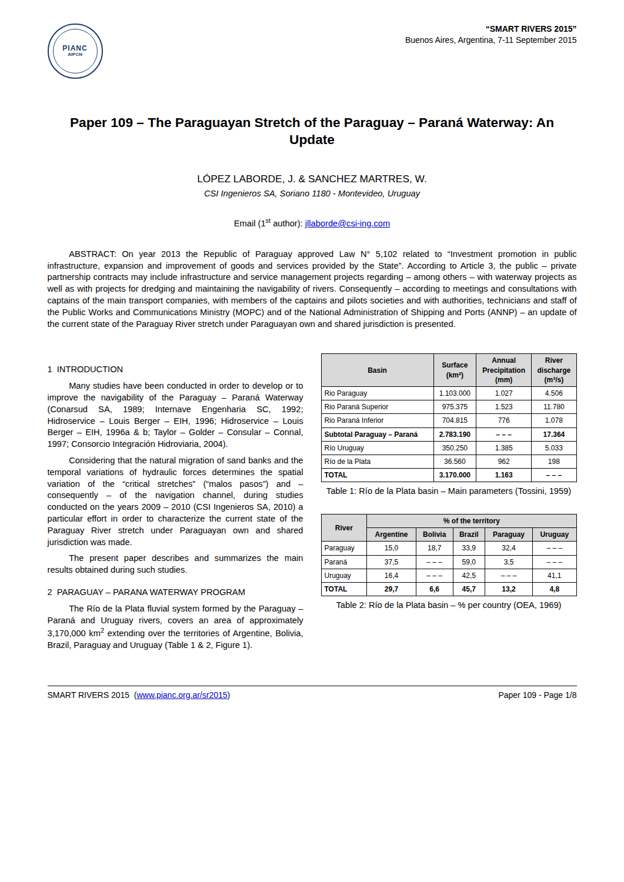PIANC
AIPCN
“SMART RIVERS 2015”
Buenos Aires, Argentina, 7-11 September 2015
Paper 109 – The Paraguayan Stretch of the Paraguay – Paraná Waterway: An Update
LÓPEZ LABORDE, J. & SANCHEZ MARTRES, W.
CSI Ingenieros SA, Soriano 1180 - Montevideo, Uruguay
Email (1st author): jllaborde@csi-ing.com
ABSTRACT: On year 2013 the Republic of Paraguay approved Law N° 5,102 related to “Investment promotion in public infrastructure, expansion and improvement of goods and services provided by the State”. According to Article 3, the public – private partnership contracts may include infrastructure and service management projects regarding – among others – with waterway projects as well as with projects for dredging and maintaining the navigability of rivers. Consequently – according to meetings and consultations with captains of the main transport companies, with members of the captains and pilots societies and with authorities, technicians and staff of the Public Works and Communications Ministry (MOPC) and of the National Administration of Shipping and Ports (ANNP) – an update of the current state of the Paraguay River stretch under Paraguayan own and shared jurisdiction is presented.
1 INTRODUCTION
Many studies have been conducted in order to develop or to improve the navigability of the Paraguay – Paraná Waterway (Conarsud SA, 1989; Internave Engenharia SC, 1992; Hidroservice – Louis Berger – EIH, 1996; Hidroservice – Louis Berger – EIH, 1996a & b; Taylor – Golder – Consular – Connal, 1997; Consorcio Integración Hidroviaria, 2004).
Considering that the natural migration of sand banks and the temporal variations of hydraulic forces determines the spatial variation of the “critical stretches” (“malos pasos”) and – consequently – of the navigation channel, during studies conducted on the years 2009 – 2010 (CSI Ingenieros SA, 2010) a particular effort in order to characterize the current state of the Paraguay River stretch under Paraguayan own and shared jurisdiction was made.
The present paper describes and summarizes the main results obtained during such studies.
2 PARAGUAY – PARANA WATERWAY PROGRAM
The Río de la Plata fluvial system formed by the Paraguay – Paraná and Uruguay rivers, covers an area of approximately 3,170,000 km2 extending over the territories of Argentine, Bolivia, Brazil, Paraguay and Uruguay (Table 1 & 2, Figure 1).
| Basin | Surface (km²) | Annual Precipitation (mm) | River discharge (m³/s) |
| --- | --- | --- | --- |
| Rio Paraguay | 1.103.000 | 1.027 | 4.506 |
| Rio Paraná Superior | 975.375 | 1.523 | 11.780 |
| Rio Paraná Inferior | 704.815 | 776 | 1.078 |
| Subtotal Paraguay – Paraná | 2.783.190 | – – – | 17.364 |
| Río Uruguay | 350.250 | 1.385 | 5.033 |
| Río de la Plata | 36.560 | 962 | 198 |
| TOTAL | 3.170.000 | 1.163 | – – – |
Table 1: Río de la Plata basin – Main parameters (Tossini, 1959)
| River | % of the territory |
| --- | --- |
| Argentine | Bolivia | Brazil | Paraguay | Uruguay |
| Paraguay | 15,0 | 18,7 | 33,9 | 32,4 | – – – |
| Paraná | 37,5 | – – – | 59,0 | 3,5 | – – – |
| Uruguay | 16,4 | – – – | 42,5 | – – – | 41,1 |
| TOTAL | 29,7 | 6,6 | 45,7 | 13,2 | 4,8 |
Table 2: Río de la Plata basin – % per country (OEA, 1969)
SMART RIVERS 2015 (www.pianc.org.ar/sr2015)
Paper 109 - Page 1/8